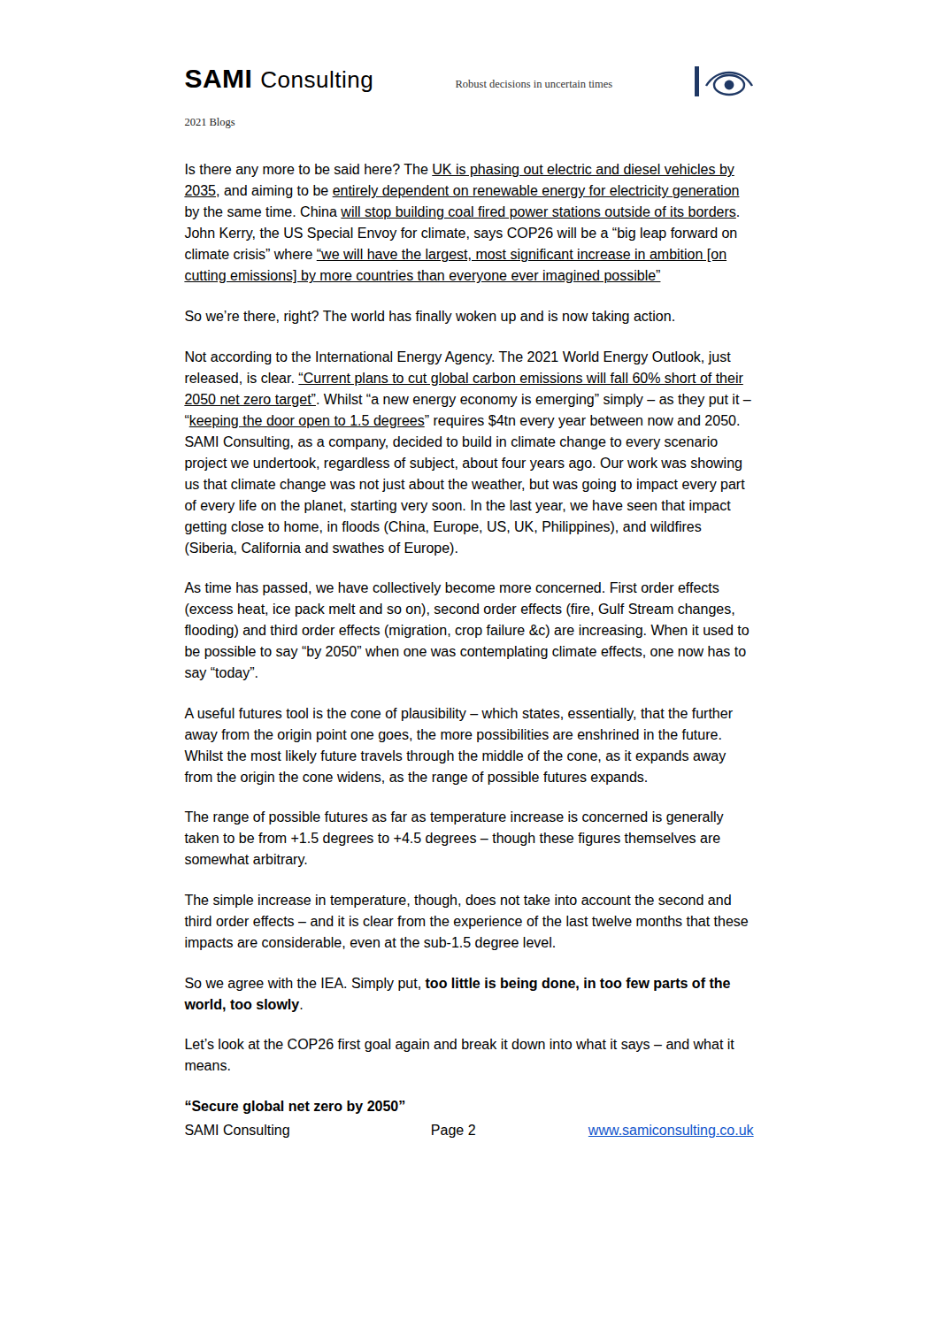SAMI Consulting
Robust decisions in uncertain times
2021 Blogs
Is there any more to be said here? The UK is phasing out electric and diesel vehicles by 2035, and aiming to be entirely dependent on renewable energy for electricity generation by the same time. China will stop building coal fired power stations outside of its borders. John Kerry, the US Special Envoy for climate, says COP26 will be a “big leap forward on climate crisis” where “we will have the largest, most significant increase in ambition [on cutting emissions] by more countries than everyone ever imagined possible”
So we’re there, right? The world has finally woken up and is now taking action.
Not according to the International Energy Agency. The 2021 World Energy Outlook, just released, is clear. “Current plans to cut global carbon emissions will fall 60% short of their 2050 net zero target”. Whilst “a new energy economy is emerging” simply – as they put it – “keeping the door open to 1.5 degrees” requires $4tn every year between now and 2050. SAMI Consulting, as a company, decided to build in climate change to every scenario project we undertook, regardless of subject, about four years ago. Our work was showing us that climate change was not just about the weather, but was going to impact every part of every life on the planet, starting very soon. In the last year, we have seen that impact getting close to home, in floods (China, Europe, US, UK, Philippines), and wildfires (Siberia, California and swathes of Europe).
As time has passed, we have collectively become more concerned. First order effects (excess heat, ice pack melt and so on), second order effects (fire, Gulf Stream changes, flooding) and third order effects (migration, crop failure &c) are increasing. When it used to be possible to say “by 2050” when one was contemplating climate effects, one now has to say “today”.
A useful futures tool is the cone of plausibility – which states, essentially, that the further away from the origin point one goes, the more possibilities are enshrined in the future. Whilst the most likely future travels through the middle of the cone, as it expands away from the origin the cone widens, as the range of possible futures expands.
The range of possible futures as far as temperature increase is concerned is generally taken to be from +1.5 degrees to +4.5 degrees – though these figures themselves are somewhat arbitrary.
The simple increase in temperature, though, does not take into account the second and third order effects – and it is clear from the experience of the last twelve months that these impacts are considerable, even at the sub-1.5 degree level.
So we agree with the IEA. Simply put, too little is being done, in too few parts of the world, too slowly.
Let’s look at the COP26 first goal again and break it down into what it says – and what it means.
“Secure global net zero by 2050”
SAMI Consulting
Page 2
www.samiconsulting.co.uk